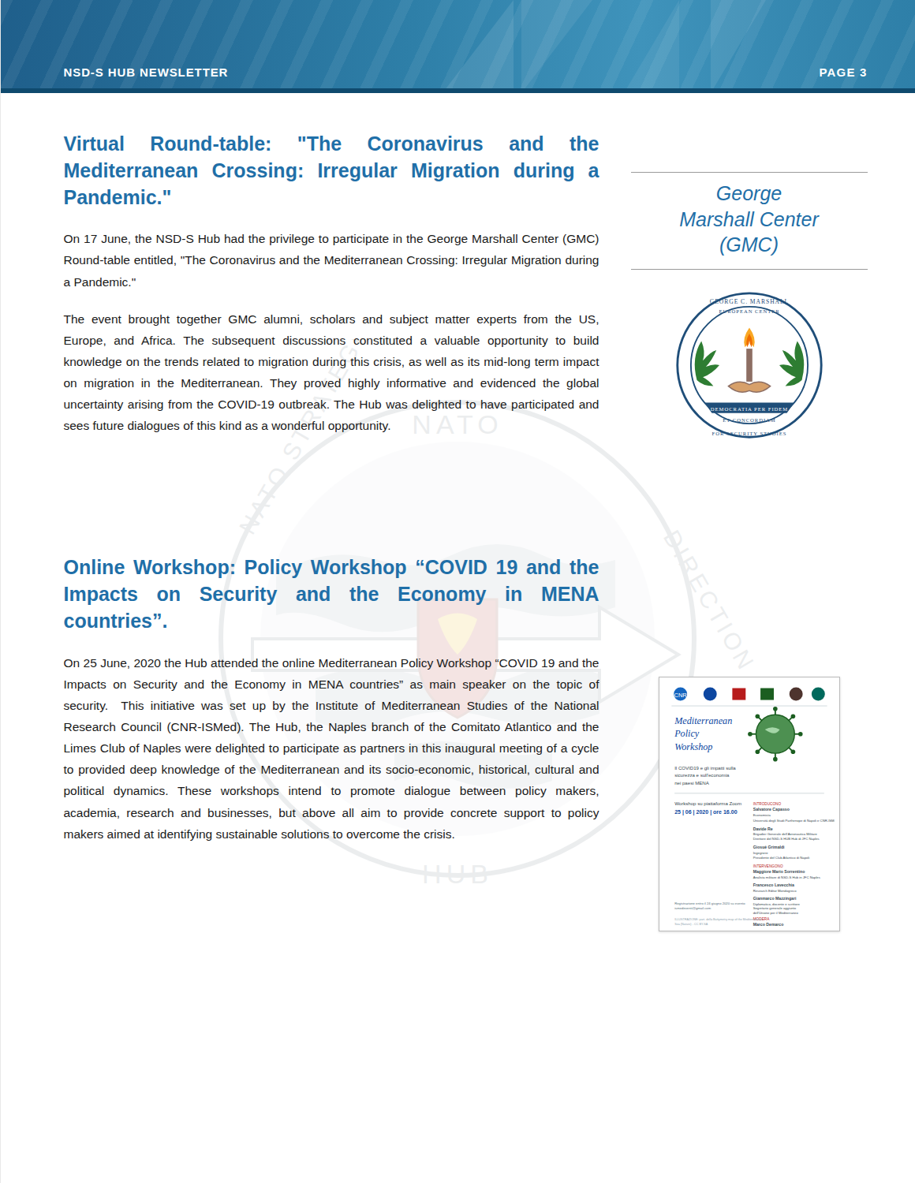NSD-S HUB NEWSLETTER
PAGE 3
NATO HUB NATO STRATEGIC DIRECTION SOUTH
Virtual Round-table: "The Coronavirus and the Mediterranean Crossing: Irregular Migration during a Pandemic."
On 17 June, the NSD-S Hub had the privilege to participate in the George Marshall Center (GMC) Round-table entitled, "The Coronavirus and the Mediterranean Crossing: Irregular Migration during a Pandemic."
The event brought together GMC alumni, scholars and subject matter experts from the US, Europe, and Africa. The subsequent discussions constituted a valuable opportunity to build knowledge on the trends related to migration during this crisis, as well as its mid-long term impact on migration in the Mediterranean. They proved highly informative and evidenced the global uncertainty arising from the COVID-19 outbreak. The Hub was delighted to have participated and sees future dialogues of this kind as a wonderful opportunity.
Online Workshop: Policy Workshop “COVID 19 and the Impacts on Security and the Economy in MENA countries”.
On 25 June, 2020 the Hub attended the online Mediterranean Policy Workshop “COVID 19 and the Impacts on Security and the Economy in MENA countries” as main speaker on the topic of security. This initiative was set up by the Institute of Mediterranean Studies of the National Research Council (CNR-ISMed). The Hub, the Naples branch of the Comitato Atlantico and the Limes Club of Naples were delighted to participate as partners in this inaugural meeting of a cycle to provided deep knowledge of the Mediterranean and its socio-economic, historical, cultural and political dynamics. These workshops intend to promote dialogue between policy makers, academia, research and businesses, but above all aim to provide concrete support to policy makers aimed at identifying sustainable solutions to overcome the crisis.
George
Marshall Center
(GMC)
DEMOCRATIA PER FIDEM ET CONCORDIAM GEORGE C. MARSHALL EUROPEAN CENTER FOR SECURITY STUDIES
CNR Mediterranean Policy Workshop Il COVID19 e gli impatti sulla sicurezza e sull'economia nei paesi MENA Workshop su piattaforma Zoom 25 | 06 | 2020 | ore 16.00 INTRODUCONO Salvatore Capasso Economista Università degli Studi Parthenope di Napoli e CNR-ISMed Davide Re Brigadier Generale dell'Aeronautica Militare Direttore del NSD-S HUB Hub di JFC Naples Giosuè Grimaldi Ingegnere Presidente del Club Atlantico di Napoli INTERVENGONO Maggiore Mario Sorrentino Analista militare di NSD-S Hub in JFC Naples Francesco Lavecchia Research Editor Mondogreco Gianmarco Mazzingari Diplomatico, docente e scrittore Segretario generale aggiunto dell'Unione per il Mediterraneo MODERA Marco Demarco Registrazione entro il 24 giugno 2020 su evento ismedeventi@gmail.com ILLUSTRAZIONE: part. della Battymetry map of the Mediterranean Sea (Nature) - CC BY-SA